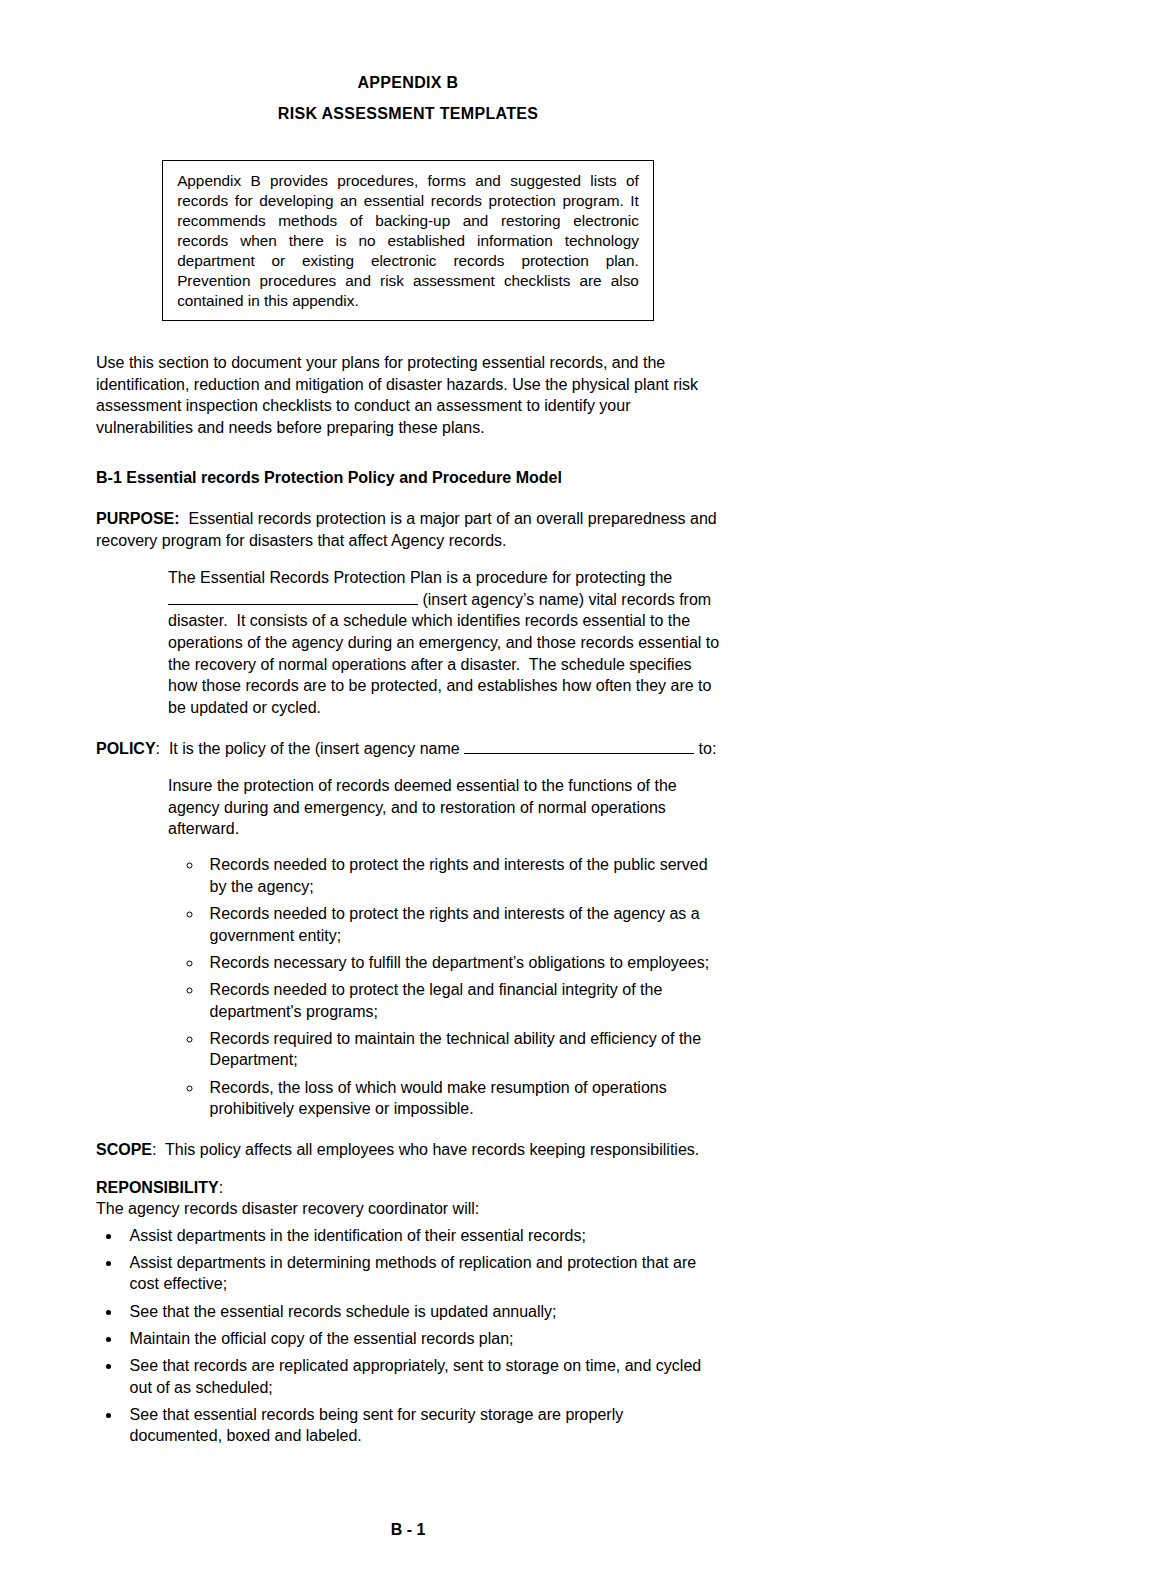APPENDIX B
RISK ASSESSMENT TEMPLATES
Appendix B provides procedures, forms and suggested lists of records for developing an essential records protection program. It recommends methods of backing-up and restoring electronic records when there is no established information technology department or existing electronic records protection plan. Prevention procedures and risk assessment checklists are also contained in this appendix.
Use this section to document your plans for protecting essential records, and the identification, reduction and mitigation of disaster hazards. Use the physical plant risk assessment inspection checklists to conduct an assessment to identify your vulnerabilities and needs before preparing these plans.
B-1 Essential records Protection Policy and Procedure Model
PURPOSE: Essential records protection is a major part of an overall preparedness and recovery program for disasters that affect Agency records.
The Essential Records Protection Plan is a procedure for protecting the (insert agency’s name) vital records from disaster. It consists of a schedule which identifies records essential to the operations of the agency during an emergency, and those records essential to the recovery of normal operations after a disaster. The schedule specifies how those records are to be protected, and establishes how often they are to be updated or cycled.
POLICY: It is the policy of the (insert agency name to:
Insure the protection of records deemed essential to the functions of the agency during and emergency, and to restoration of normal operations afterward.
Records needed to protect the rights and interests of the public served by the agency;
Records needed to protect the rights and interests of the agency as a government entity;
Records necessary to fulfill the department’s obligations to employees;
Records needed to protect the legal and financial integrity of the department's programs;
Records required to maintain the technical ability and efficiency of the Department;
Records, the loss of which would make resumption of operations prohibitively expensive or impossible.
SCOPE: This policy affects all employees who have records keeping responsibilities.
REPONSIBILITY:
The agency records disaster recovery coordinator will:
Assist departments in the identification of their essential records;
Assist departments in determining methods of replication and protection that are cost effective;
See that the essential records schedule is updated annually;
Maintain the official copy of the essential records plan;
See that records are replicated appropriately, sent to storage on time, and cycled out of as scheduled;
See that essential records being sent for security storage are properly documented, boxed and labeled.
B - 1